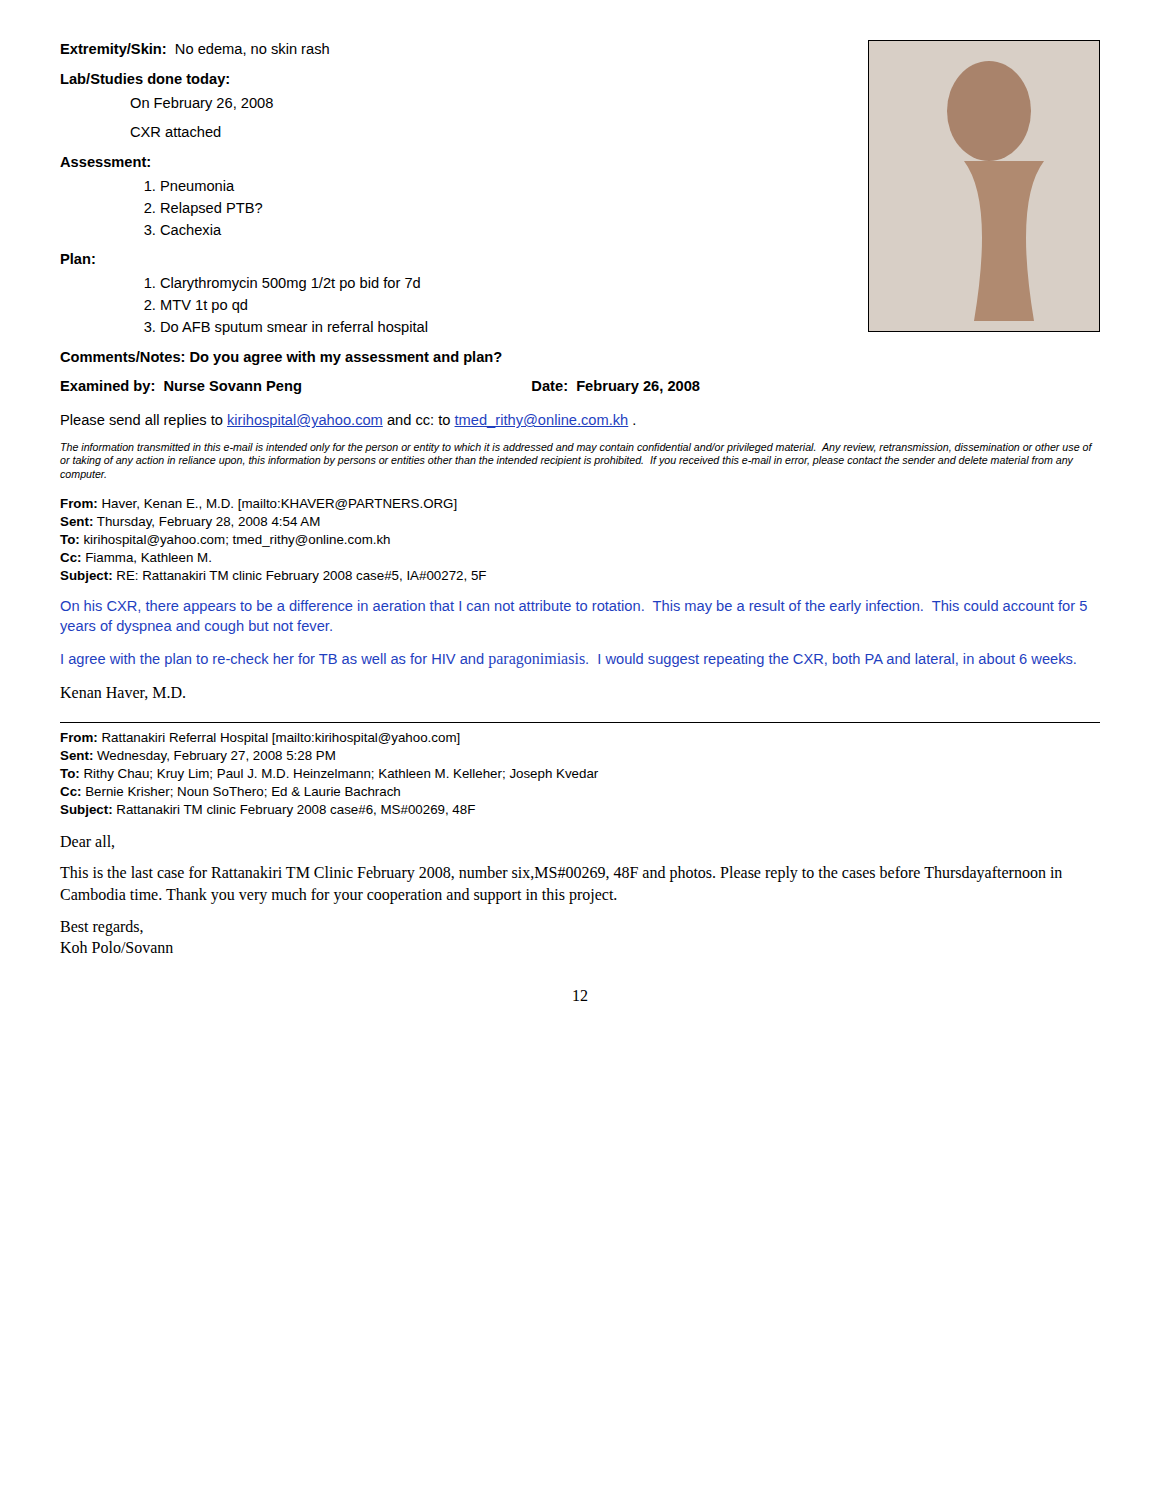Extremity/Skin: No edema, no skin rash
Lab/Studies done today:
On February 26, 2008
CXR attached
Assessment:
Pneumonia
Relapsed PTB?
Cachexia
Plan:
Clarythromycin 500mg 1/2t po bid for 7d
MTV 1t po qd
Do AFB sputum smear in referral hospital
Comments/Notes: Do you agree with my assessment and plan?
Examined by: Nurse Sovann Peng Date: February 26, 2008
Please send all replies to kirihospital@yahoo.com and cc: to tmed_rithy@online.com.kh .
The information transmitted in this e-mail is intended only for the person or entity to which it is addressed and may contain confidential and/or privileged material. Any review, retransmission, dissemination or other use of or taking of any action in reliance upon, this information by persons or entities other than the intended recipient is prohibited. If you received this e-mail in error, please contact the sender and delete material from any computer.
From: Haver, Kenan E., M.D. [mailto:KHAVER@PARTNERS.ORG]
Sent: Thursday, February 28, 2008 4:54 AM
To: kirihospital@yahoo.com; tmed_rithy@online.com.kh
Cc: Fiamma, Kathleen M.
Subject: RE: Rattanakiri TM clinic February 2008 case#5, IA#00272, 5F
On his CXR, there appears to be a difference in aeration that I can not attribute to rotation. This may be a result of the early infection. This could account for 5 years of dyspnea and cough but not fever.
I agree with the plan to re-check her for TB as well as for HIV and paragonimiasis. I would suggest repeating the CXR, both PA and lateral, in about 6 weeks.
Kenan Haver, M.D.
From: Rattanakiri Referral Hospital [mailto:kirihospital@yahoo.com]
Sent: Wednesday, February 27, 2008 5:28 PM
To: Rithy Chau; Kruy Lim; Paul J. M.D. Heinzelmann; Kathleen M. Kelleher; Joseph Kvedar
Cc: Bernie Krisher; Noun SoThero; Ed & Laurie Bachrach
Subject: Rattanakiri TM clinic February 2008 case#6, MS#00269, 48F
Dear all,
This is the last case for Rattanakiri TM Clinic February 2008, number six,MS#00269, 48F and photos. Please reply to the cases before Thursdayafternoon in Cambodia time. Thank you very much for your cooperation and support in this project.
Best regards,
Koh Polo/Sovann
12